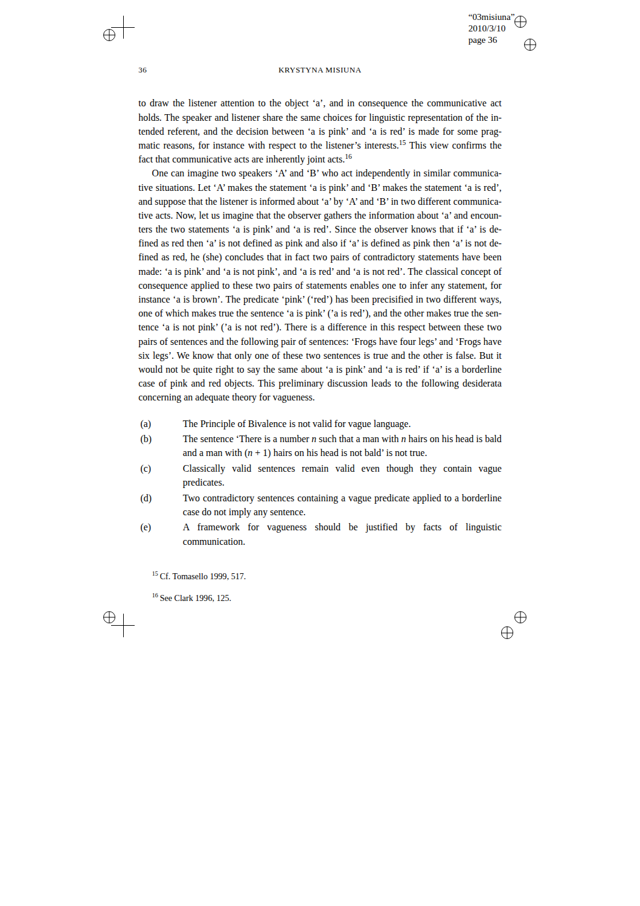“03misiuna”
2010/3/10
page 36
36 KRYSTYNA MISIUNA
to draw the listener attention to the object ‘a’, and in consequence the communicative act holds. The speaker and listener share the same choices for linguistic representation of the intended referent, and the decision between ‘a is pink’ and ‘a is red’ is made for some pragmatic reasons, for instance with respect to the listener’s interests.15 This view confirms the fact that communicative acts are inherently joint acts.16
One can imagine two speakers ‘A’ and ‘B’ who act independently in similar communicative situations. Let ‘A’ makes the statement ‘a is pink’ and ‘B’ makes the statement ‘a is red’, and suppose that the listener is informed about ‘a’ by ‘A’ and ‘B’ in two different communicative acts. Now, let us imagine that the observer gathers the information about ‘a’ and encounters the two statements ‘a is pink’ and ‘a is red’. Since the observer knows that if ‘a’ is defined as red then ‘a’ is not defined as pink and also if ‘a’ is defined as pink then ‘a’ is not defined as red, he (she) concludes that in fact two pairs of contradictory statements have been made: ‘a is pink’ and ‘a is not pink’, and ‘a is red’ and ‘a is not red’. The classical concept of consequence applied to these two pairs of statements enables one to infer any statement, for instance ‘a is brown’. The predicate ‘pink’ (‘red’) has been precisified in two different ways, one of which makes true the sentence ‘a is pink’ (’a is red’), and the other makes true the sentence ‘a is not pink’ (’a is not red’). There is a difference in this respect between these two pairs of sentences and the following pair of sentences: ‘Frogs have four legs’ and ‘Frogs have six legs’. We know that only one of these two sentences is true and the other is false. But it would not be quite right to say the same about ‘a is pink’ and ‘a is red’ if ‘a’ is a borderline case of pink and red objects. This preliminary discussion leads to the following desiderata concerning an adequate theory for vagueness.
(a) The Principle of Bivalence is not valid for vague language.
(b) The sentence ‘There is a number n such that a man with n hairs on his head is bald and a man with (n + 1) hairs on his head is not bald’ is not true.
(c) Classically valid sentences remain valid even though they contain vague predicates.
(d) Two contradictory sentences containing a vague predicate applied to a borderline case do not imply any sentence.
(e) A framework for vagueness should be justified by facts of linguistic communication.
15 Cf. Tomasello 1999, 517.
16 See Clark 1996, 125.